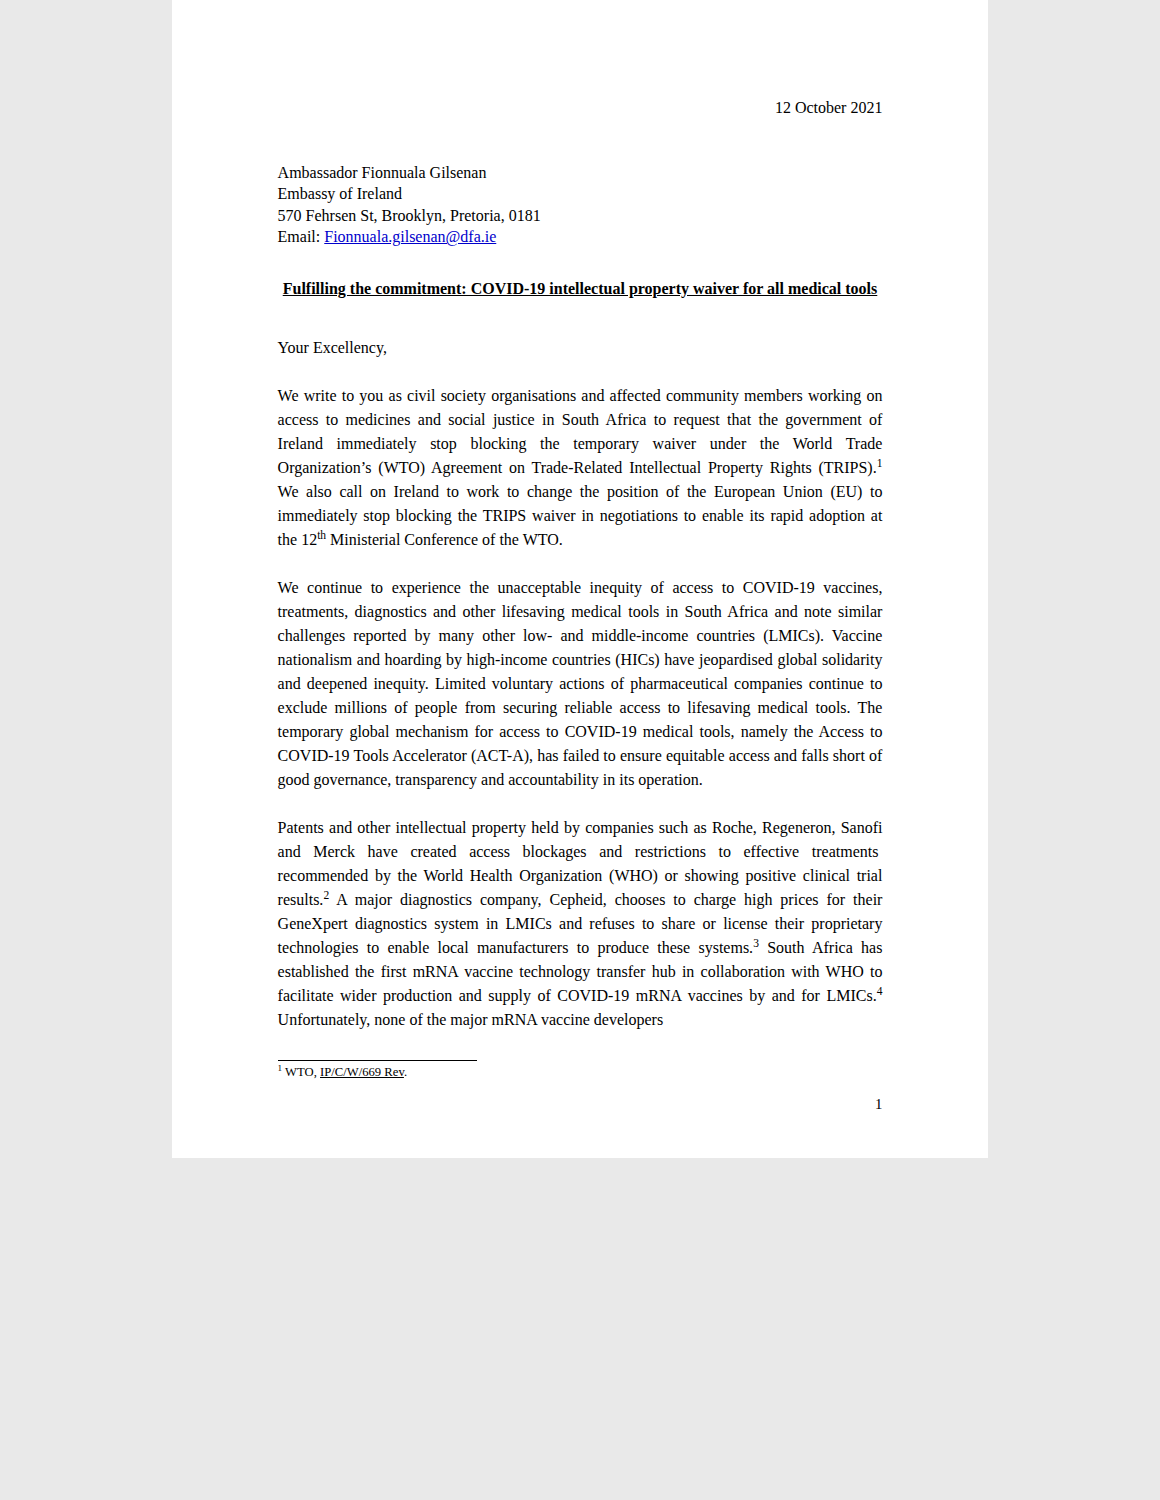12 October 2021
Ambassador Fionnuala Gilsenan
Embassy of Ireland
570 Fehrsen St, Brooklyn, Pretoria, 0181
Email: Fionnuala.gilsenan@dfa.ie
Fulfilling the commitment: COVID-19 intellectual property waiver for all medical tools
Your Excellency,
We write to you as civil society organisations and affected community members working on access to medicines and social justice in South Africa to request that the government of Ireland immediately stop blocking the temporary waiver under the World Trade Organization’s (WTO) Agreement on Trade-Related Intellectual Property Rights (TRIPS).1 We also call on Ireland to work to change the position of the European Union (EU) to immediately stop blocking the TRIPS waiver in negotiations to enable its rapid adoption at the 12th Ministerial Conference of the WTO.
We continue to experience the unacceptable inequity of access to COVID-19 vaccines, treatments, diagnostics and other lifesaving medical tools in South Africa and note similar challenges reported by many other low- and middle-income countries (LMICs). Vaccine nationalism and hoarding by high-income countries (HICs) have jeopardised global solidarity and deepened inequity. Limited voluntary actions of pharmaceutical companies continue to exclude millions of people from securing reliable access to lifesaving medical tools. The temporary global mechanism for access to COVID-19 medical tools, namely the Access to COVID-19 Tools Accelerator (ACT-A), has failed to ensure equitable access and falls short of good governance, transparency and accountability in its operation.
Patents and other intellectual property held by companies such as Roche, Regeneron, Sanofi and Merck have created access blockages and restrictions to effective treatments recommended by the World Health Organization (WHO) or showing positive clinical trial results.2 A major diagnostics company, Cepheid, chooses to charge high prices for their GeneXpert diagnostics system in LMICs and refuses to share or license their proprietary technologies to enable local manufacturers to produce these systems.3 South Africa has established the first mRNA vaccine technology transfer hub in collaboration with WHO to facilitate wider production and supply of COVID-19 mRNA vaccines by and for LMICs.4 Unfortunately, none of the major mRNA vaccine developers
1 WTO, IP/C/W/669 Rev.
1